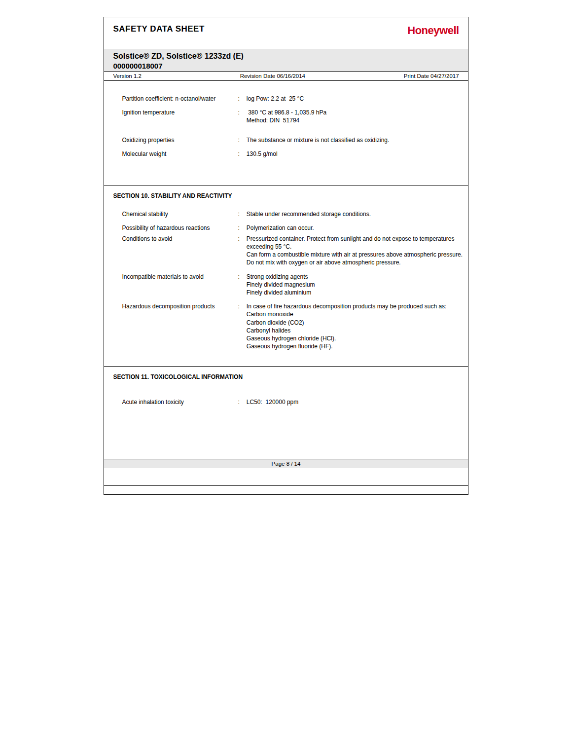SAFETY DATA SHEET
Honeywell
Solstice® ZD, Solstice® 1233zd (E)
000000018007
Version 1.2
Revision Date 06/16/2014
Print Date 04/27/2017
| Partition coefficient: n-octanol/water | : | log Pow: 2.2 at 25 °C |
| Ignition temperature | : | 380 °C at 986.8 - 1,035.9 hPa Method: DIN 51794 |
| Oxidizing properties | : | The substance or mixture is not classified as oxidizing. |
| Molecular weight | : | 130.5 g/mol |
SECTION 10. STABILITY AND REACTIVITY
| Chemical stability | : | Stable under recommended storage conditions. |
| Possibility of hazardous reactions | : | Polymerization can occur. |
| Conditions to avoid | : | Pressurized container. Protect from sunlight and do not expose to temperatures exceeding 55 °C. Can form a combustible mixture with air at pressures above atmospheric pressure. Do not mix with oxygen or air above atmospheric pressure. |
| Incompatible materials to avoid | : | Strong oxidizing agents Finely divided magnesium Finely divided aluminium |
| Hazardous decomposition products | : | In case of fire hazardous decomposition products may be produced such as: Carbon monoxide Carbon dioxide (CO2) Carbonyl halides Gaseous hydrogen chloride (HCl). Gaseous hydrogen fluoride (HF). |
SECTION 11. TOXICOLOGICAL INFORMATION
| Acute inhalation toxicity | : | LC50: 120000 ppm |
Page 8 / 14